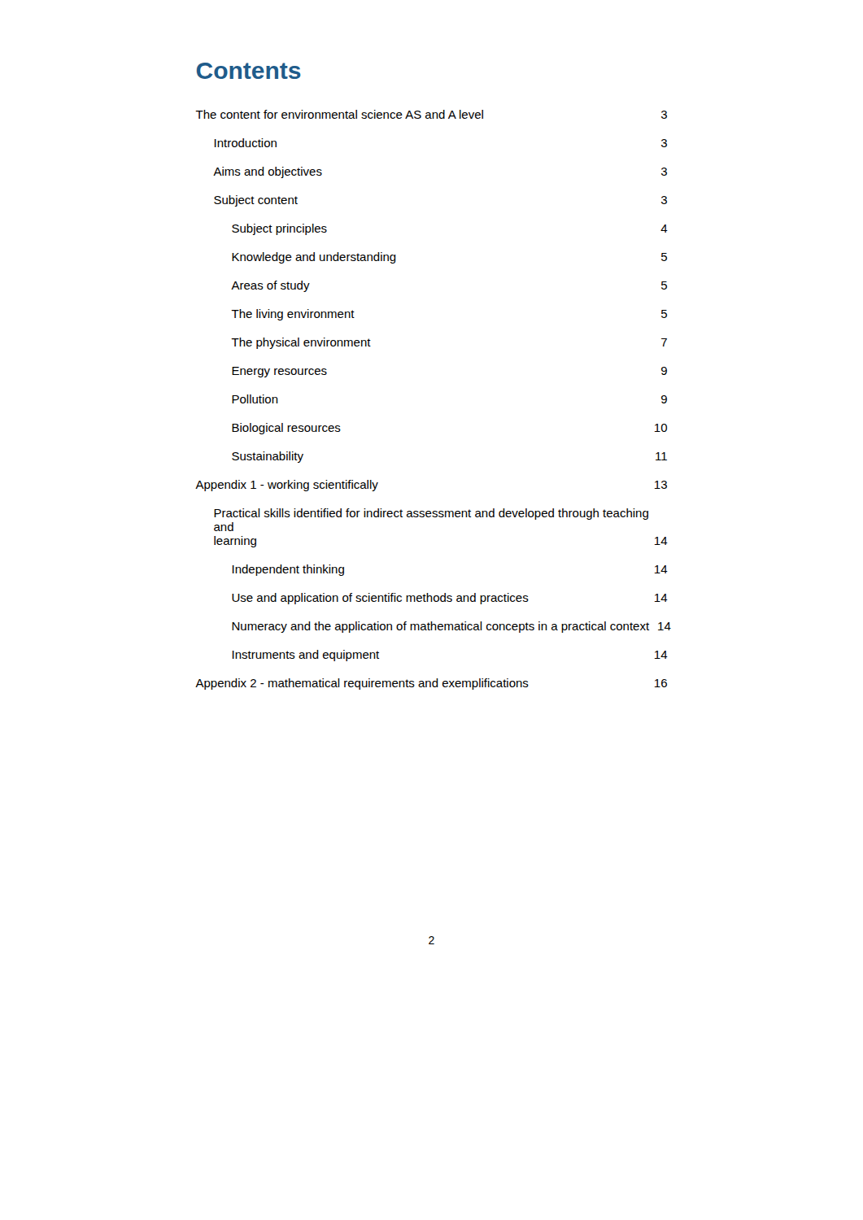Contents
The content for environmental science AS and A level 3
Introduction 3
Aims and objectives 3
Subject content 3
Subject principles 4
Knowledge and understanding 5
Areas of study 5
The living environment 5
The physical environment 7
Energy resources 9
Pollution 9
Biological resources 10
Sustainability 11
Appendix 1 - working scientifically 13
Practical skills identified for indirect assessment and developed through teaching and
learning 14
Independent thinking 14
Use and application of scientific methods and practices 14
Numeracy and the application of mathematical concepts in a practical context 14
Instruments and equipment 14
Appendix 2 - mathematical requirements and exemplifications 16
2